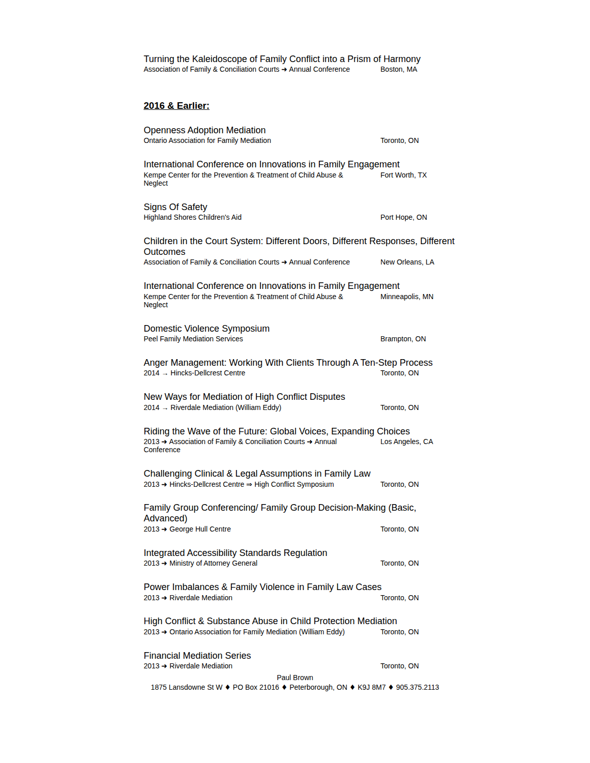Turning the Kaleidoscope of Family Conflict into a Prism of Harmony
Association of Family & Conciliation Courts ➜ Annual Conference Boston, MA
2016 & Earlier:
Openness Adoption Mediation
Ontario Association for Family Mediation Toronto, ON
International Conference on Innovations in Family Engagement
Kempe Center for the Prevention & Treatment of Child Abuse & Neglect Fort Worth, TX
Signs Of Safety
Highland Shores Children's Aid Port Hope, ON
Children in the Court System: Different Doors, Different Responses, Different Outcomes
Association of Family & Conciliation Courts ➜ Annual Conference New Orleans, LA
International Conference on Innovations in Family Engagement
Kempe Center for the Prevention & Treatment of Child Abuse & Neglect Minneapolis, MN
Domestic Violence Symposium
Peel Family Mediation Services Brampton, ON
Anger Management: Working With Clients Through A Ten-Step Process
2014 → Hincks-Dellcrest Centre Toronto, ON
New Ways for Mediation of High Conflict Disputes
2014 → Riverdale Mediation (William Eddy) Toronto, ON
Riding the Wave of the Future: Global Voices, Expanding Choices
2013 ➜ Association of Family & Conciliation Courts ➜ Annual Conference Los Angeles, CA
Challenging Clinical & Legal Assumptions in Family Law
2013 ➜ Hincks-Dellcrest Centre ⇒ High Conflict Symposium Toronto, ON
Family Group Conferencing/ Family Group Decision-Making (Basic, Advanced)
2013 ➜ George Hull Centre Toronto, ON
Integrated Accessibility Standards Regulation
2013 ➜ Ministry of Attorney General Toronto, ON
Power Imbalances & Family Violence in Family Law Cases
2013 ➜ Riverdale Mediation Toronto, ON
High Conflict & Substance Abuse in Child Protection Mediation
2013 ➜ Ontario Association for Family Mediation (William Eddy) Toronto, ON
Financial Mediation Series
2013 ➜ Riverdale Mediation Toronto, ON
Paul Brown
1875 Lansdowne St W ♦ PO Box 21016 ♦ Peterborough, ON ♦ K9J 8M7 ♦ 905.375.2113